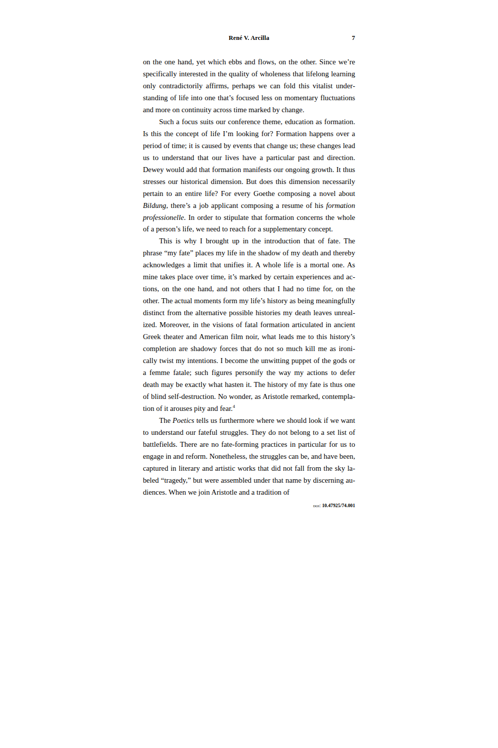René V. Arcilla 7
on the one hand, yet which ebbs and flows, on the other. Since we’re specifically interested in the quality of wholeness that lifelong learning only contradictorily affirms, perhaps we can fold this vitalist understanding of life into one that’s focused less on momentary fluctuations and more on continuity across time marked by change.
Such a focus suits our conference theme, education as formation. Is this the concept of life I’m looking for? Formation happens over a period of time; it is caused by events that change us; these changes lead us to understand that our lives have a particular past and direction. Dewey would add that formation manifests our ongoing growth. It thus stresses our historical dimension. But does this dimension necessarily pertain to an entire life? For every Goethe composing a novel about Bildung, there’s a job applicant composing a resume of his formation professionelle. In order to stipulate that formation concerns the whole of a person’s life, we need to reach for a supplementary concept.
This is why I brought up in the introduction that of fate. The phrase “my fate” places my life in the shadow of my death and thereby acknowledges a limit that unifies it. A whole life is a mortal one. As mine takes place over time, it’s marked by certain experiences and actions, on the one hand, and not others that I had no time for, on the other. The actual moments form my life’s history as being meaningfully distinct from the alternative possible histories my death leaves unrealized. Moreover, in the visions of fatal formation articulated in ancient Greek theater and American film noir, what leads me to this history’s completion are shadowy forces that do not so much kill me as ironically twist my intentions. I become the unwitting puppet of the gods or a femme fatale; such figures personify the way my actions to defer death may be exactly what hasten it. The history of my fate is thus one of blind self-destruction. No wonder, as Aristotle remarked, contemplation of it arouses pity and fear.4
The Poetics tells us furthermore where we should look if we want to understand our fateful struggles. They do not belong to a set list of battlefields. There are no fate-forming practices in particular for us to engage in and reform. Nonetheless, the struggles can be, and have been, captured in literary and artistic works that did not fall from the sky labeled “tragedy,” but were assembled under that name by discerning audiences. When we join Aristotle and a tradition of
doi: 10.47925/74.001